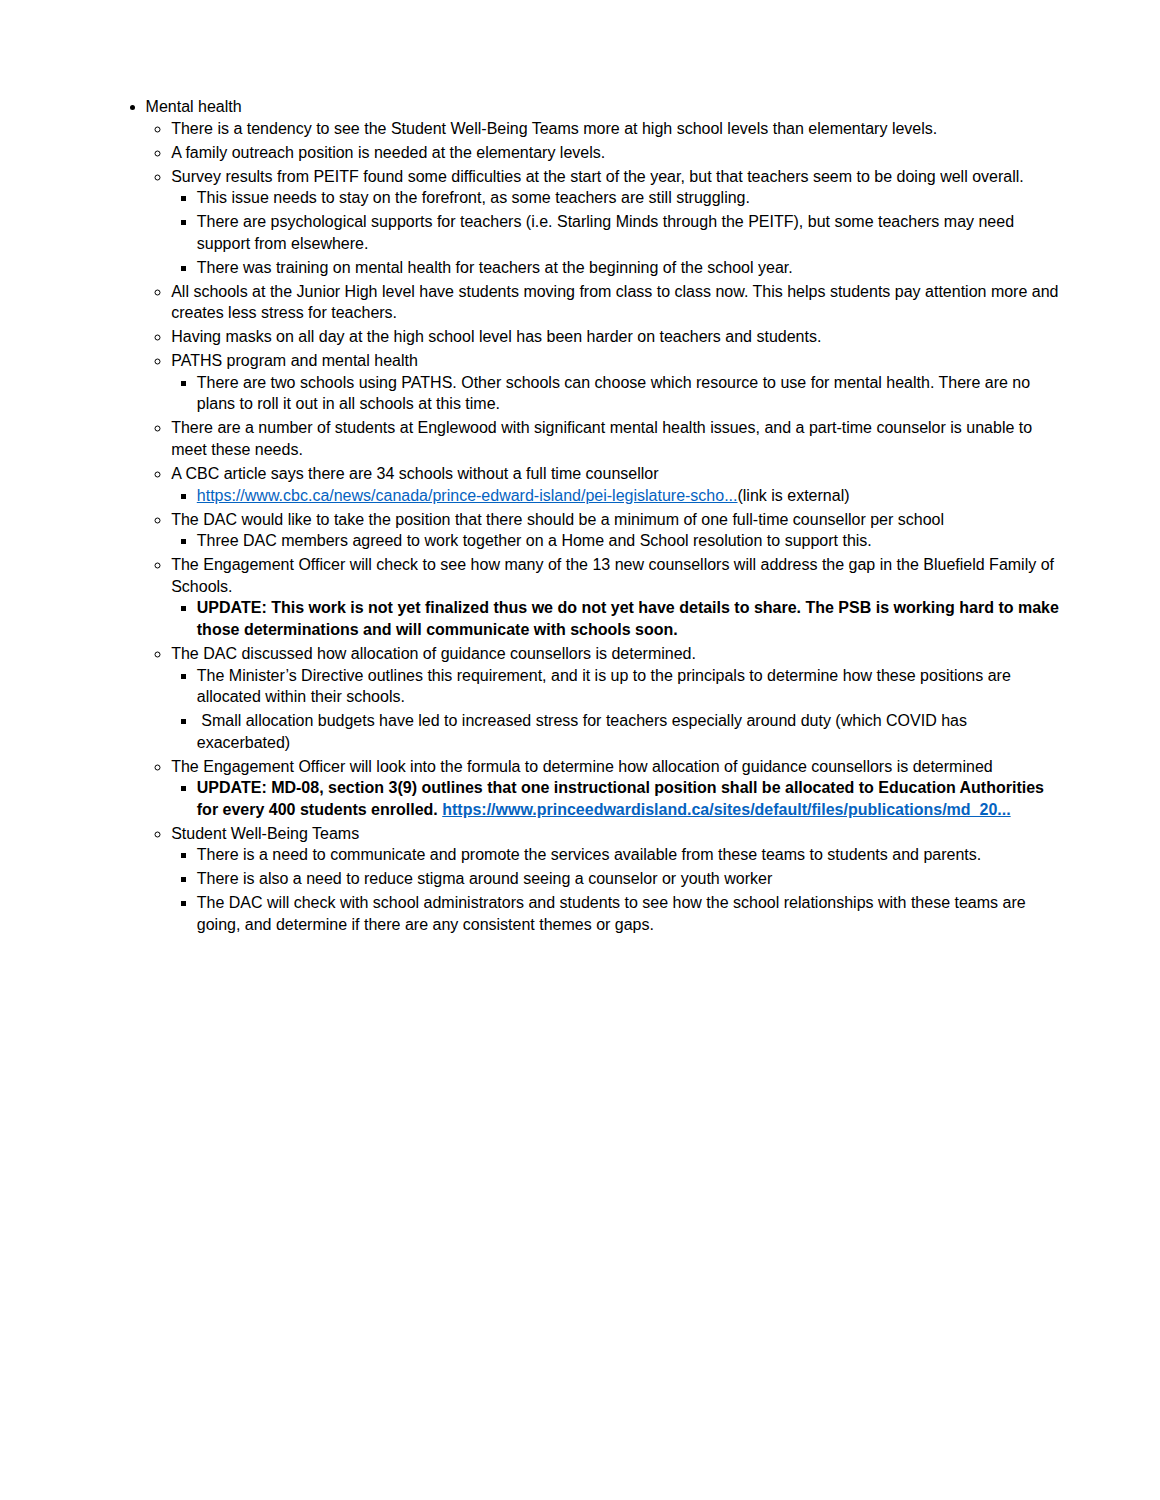Mental health
There is a tendency to see the Student Well-Being Teams more at high school levels than elementary levels.
A family outreach position is needed at the elementary levels.
Survey results from PEITF found some difficulties at the start of the year, but that teachers seem to be doing well overall.
This issue needs to stay on the forefront, as some teachers are still struggling.
There are psychological supports for teachers (i.e. Starling Minds through the PEITF), but some teachers may need support from elsewhere.
There was training on mental health for teachers at the beginning of the school year.
All schools at the Junior High level have students moving from class to class now. This helps students pay attention more and creates less stress for teachers.
Having masks on all day at the high school level has been harder on teachers and students.
PATHS program and mental health
There are two schools using PATHS. Other schools can choose which resource to use for mental health. There are no plans to roll it out in all schools at this time.
There are a number of students at Englewood with significant mental health issues, and a part-time counselor is unable to meet these needs.
A CBC article says there are 34 schools without a full time counsellor
https://www.cbc.ca/news/canada/prince-edward-island/pei-legislature-scho...(link is external)
The DAC would like to take the position that there should be a minimum of one full-time counsellor per school
Three DAC members agreed to work together on a Home and School resolution to support this.
The Engagement Officer will check to see how many of the 13 new counsellors will address the gap in the Bluefield Family of Schools.
UPDATE: This work is not yet finalized thus we do not yet have details to share. The PSB is working hard to make those determinations and will communicate with schools soon.
The DAC discussed how allocation of guidance counsellors is determined.
The Minister’s Directive outlines this requirement, and it is up to the principals to determine how these positions are allocated within their schools.
Small allocation budgets have led to increased stress for teachers especially around duty (which COVID has exacerbated)
The Engagement Officer will look into the formula to determine how allocation of guidance counsellors is determined
UPDATE: MD-08, section 3(9) outlines that one instructional position shall be allocated to Education Authorities for every 400 students enrolled. https://www.princeedwardisland.ca/sites/default/files/publications/md_20...
Student Well-Being Teams
There is a need to communicate and promote the services available from these teams to students and parents.
There is also a need to reduce stigma around seeing a counselor or youth worker
The DAC will check with school administrators and students to see how the school relationships with these teams are going, and determine if there are any consistent themes or gaps.